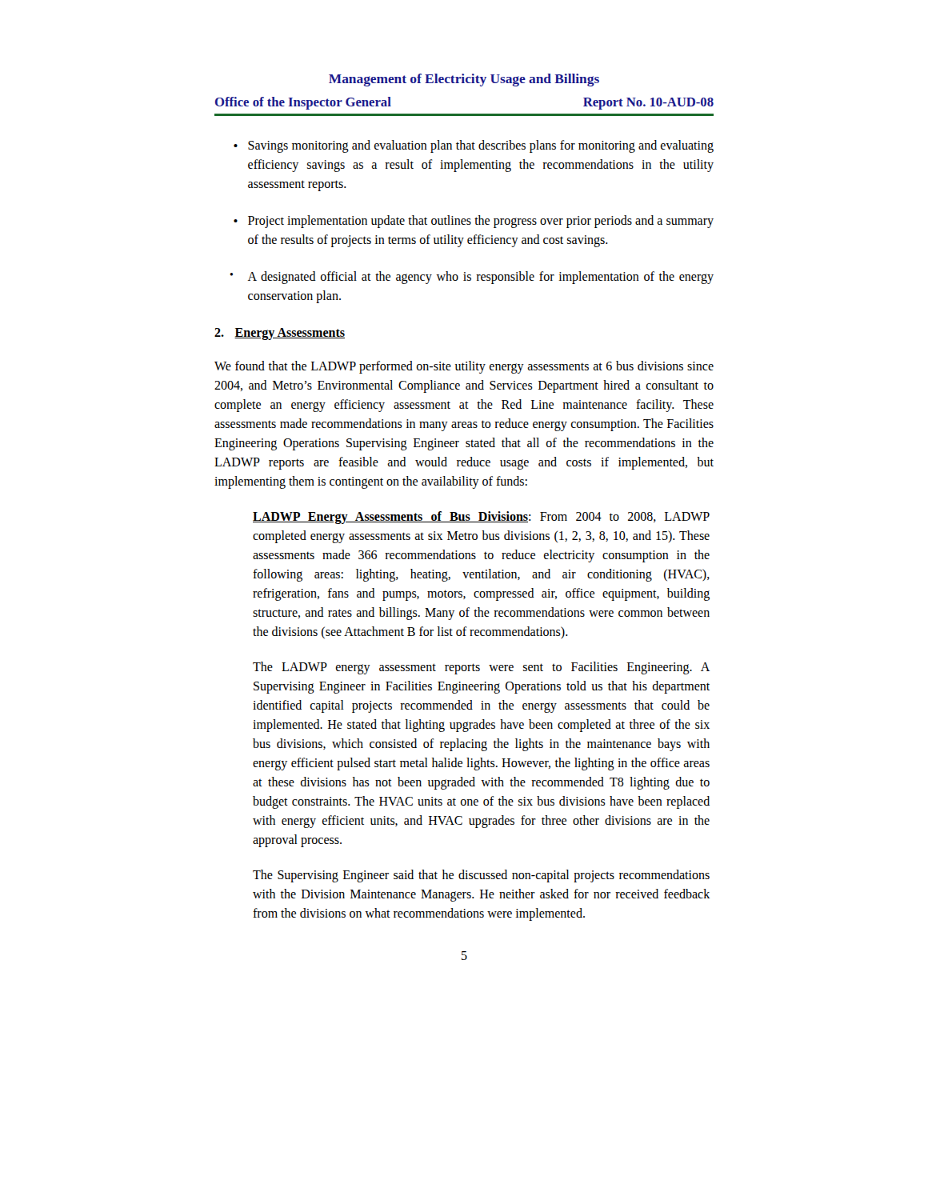Management of Electricity Usage and Billings
Office of the Inspector General
Report No. 10-AUD-08
Savings monitoring and evaluation plan that describes plans for monitoring and evaluating efficiency savings as a result of implementing the recommendations in the utility assessment reports.
Project implementation update that outlines the progress over prior periods and a summary of the results of projects in terms of utility efficiency and cost savings.
A designated official at the agency who is responsible for implementation of the energy conservation plan.
2. Energy Assessments
We found that the LADWP performed on-site utility energy assessments at 6 bus divisions since 2004, and Metro’s Environmental Compliance and Services Department hired a consultant to complete an energy efficiency assessment at the Red Line maintenance facility. These assessments made recommendations in many areas to reduce energy consumption. The Facilities Engineering Operations Supervising Engineer stated that all of the recommendations in the LADWP reports are feasible and would reduce usage and costs if implemented, but implementing them is contingent on the availability of funds:
LADWP Energy Assessments of Bus Divisions: From 2004 to 2008, LADWP completed energy assessments at six Metro bus divisions (1, 2, 3, 8, 10, and 15). These assessments made 366 recommendations to reduce electricity consumption in the following areas: lighting, heating, ventilation, and air conditioning (HVAC), refrigeration, fans and pumps, motors, compressed air, office equipment, building structure, and rates and billings. Many of the recommendations were common between the divisions (see Attachment B for list of recommendations).
The LADWP energy assessment reports were sent to Facilities Engineering. A Supervising Engineer in Facilities Engineering Operations told us that his department identified capital projects recommended in the energy assessments that could be implemented. He stated that lighting upgrades have been completed at three of the six bus divisions, which consisted of replacing the lights in the maintenance bays with energy efficient pulsed start metal halide lights. However, the lighting in the office areas at these divisions has not been upgraded with the recommended T8 lighting due to budget constraints. The HVAC units at one of the six bus divisions have been replaced with energy efficient units, and HVAC upgrades for three other divisions are in the approval process.
The Supervising Engineer said that he discussed non-capital projects recommendations with the Division Maintenance Managers. He neither asked for nor received feedback from the divisions on what recommendations were implemented.
5